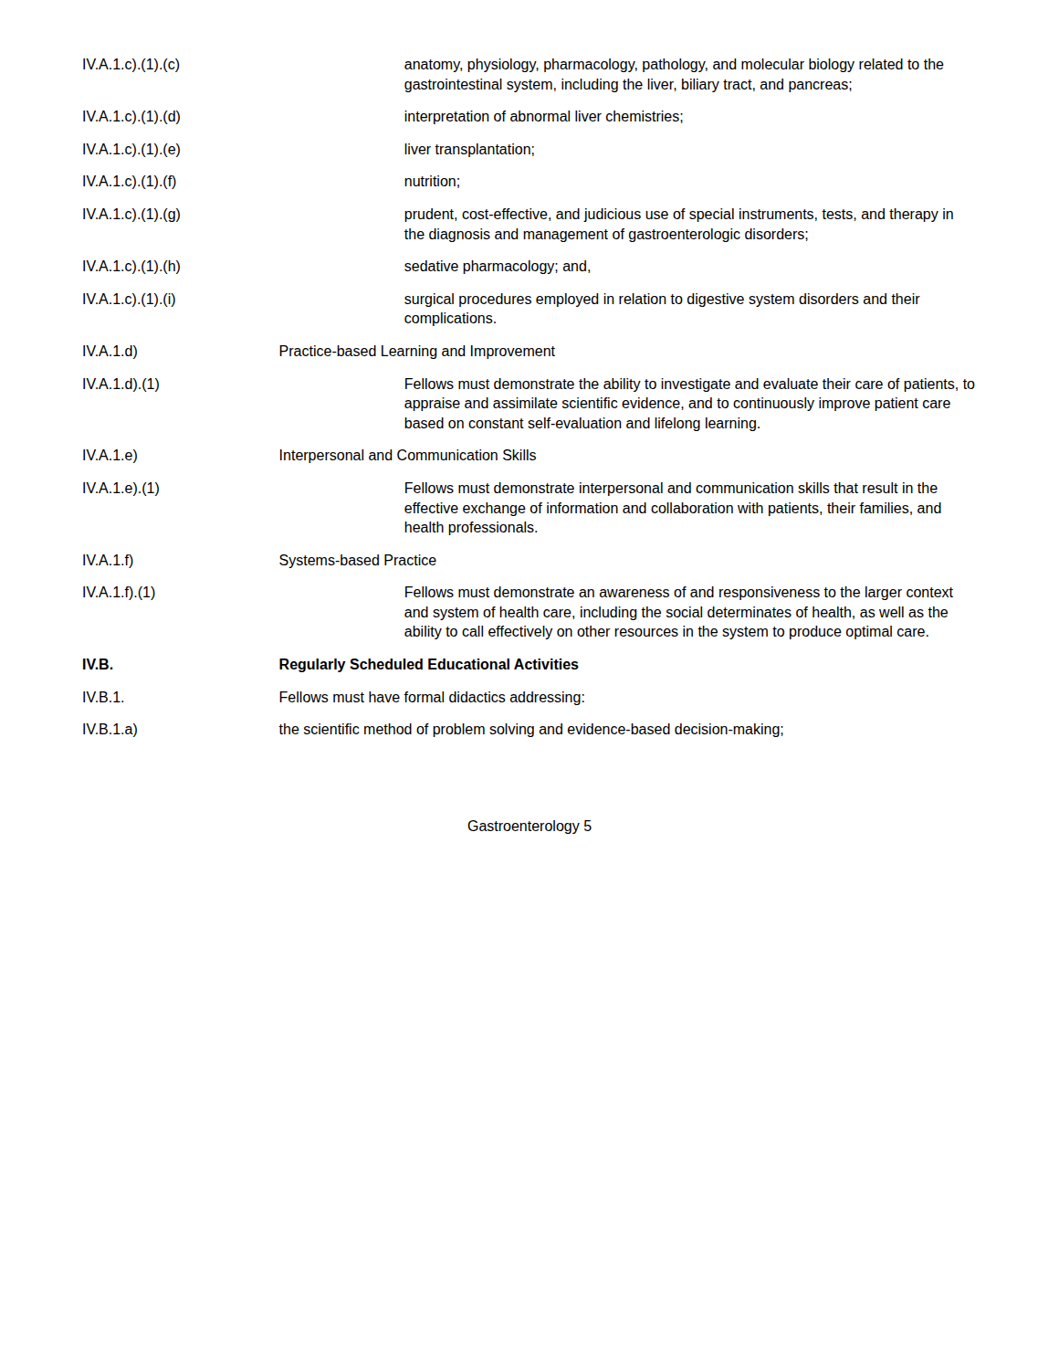| IV.A.1.c).(1).(c) | | anatomy, physiology, pharmacology, pathology, and molecular biology related to the gastrointestinal system, including the liver, biliary tract, and pancreas; |
| IV.A.1.c).(1).(d) | | interpretation of abnormal liver chemistries; |
| IV.A.1.c).(1).(e) | | liver transplantation; |
| IV.A.1.c).(1).(f) | | nutrition; |
| IV.A.1.c).(1).(g) | | prudent, cost-effective, and judicious use of special instruments, tests, and therapy in the diagnosis and management of gastroenterologic disorders; |
| IV.A.1.c).(1).(h) | | sedative pharmacology; and, |
| IV.A.1.c).(1).(i) | | surgical procedures employed in relation to digestive system disorders and their complications. |
| IV.A.1.d) | Practice-based Learning and Improvement |
| IV.A.1.d).(1) | | Fellows must demonstrate the ability to investigate and evaluate their care of patients, to appraise and assimilate scientific evidence, and to continuously improve patient care based on constant self-evaluation and lifelong learning. |
| IV.A.1.e) | Interpersonal and Communication Skills |
| IV.A.1.e).(1) | | Fellows must demonstrate interpersonal and communication skills that result in the effective exchange of information and collaboration with patients, their families, and health professionals. |
| IV.A.1.f) | Systems-based Practice |
| IV.A.1.f).(1) | | Fellows must demonstrate an awareness of and responsiveness to the larger context and system of health care, including the social determinates of health, as well as the ability to call effectively on other resources in the system to produce optimal care. |
| IV.B. | Regularly Scheduled Educational Activities |
| IV.B.1. | Fellows must have formal didactics addressing: |
| IV.B.1.a) | the scientific method of problem solving and evidence-based decision-making; |
Gastroenterology 5